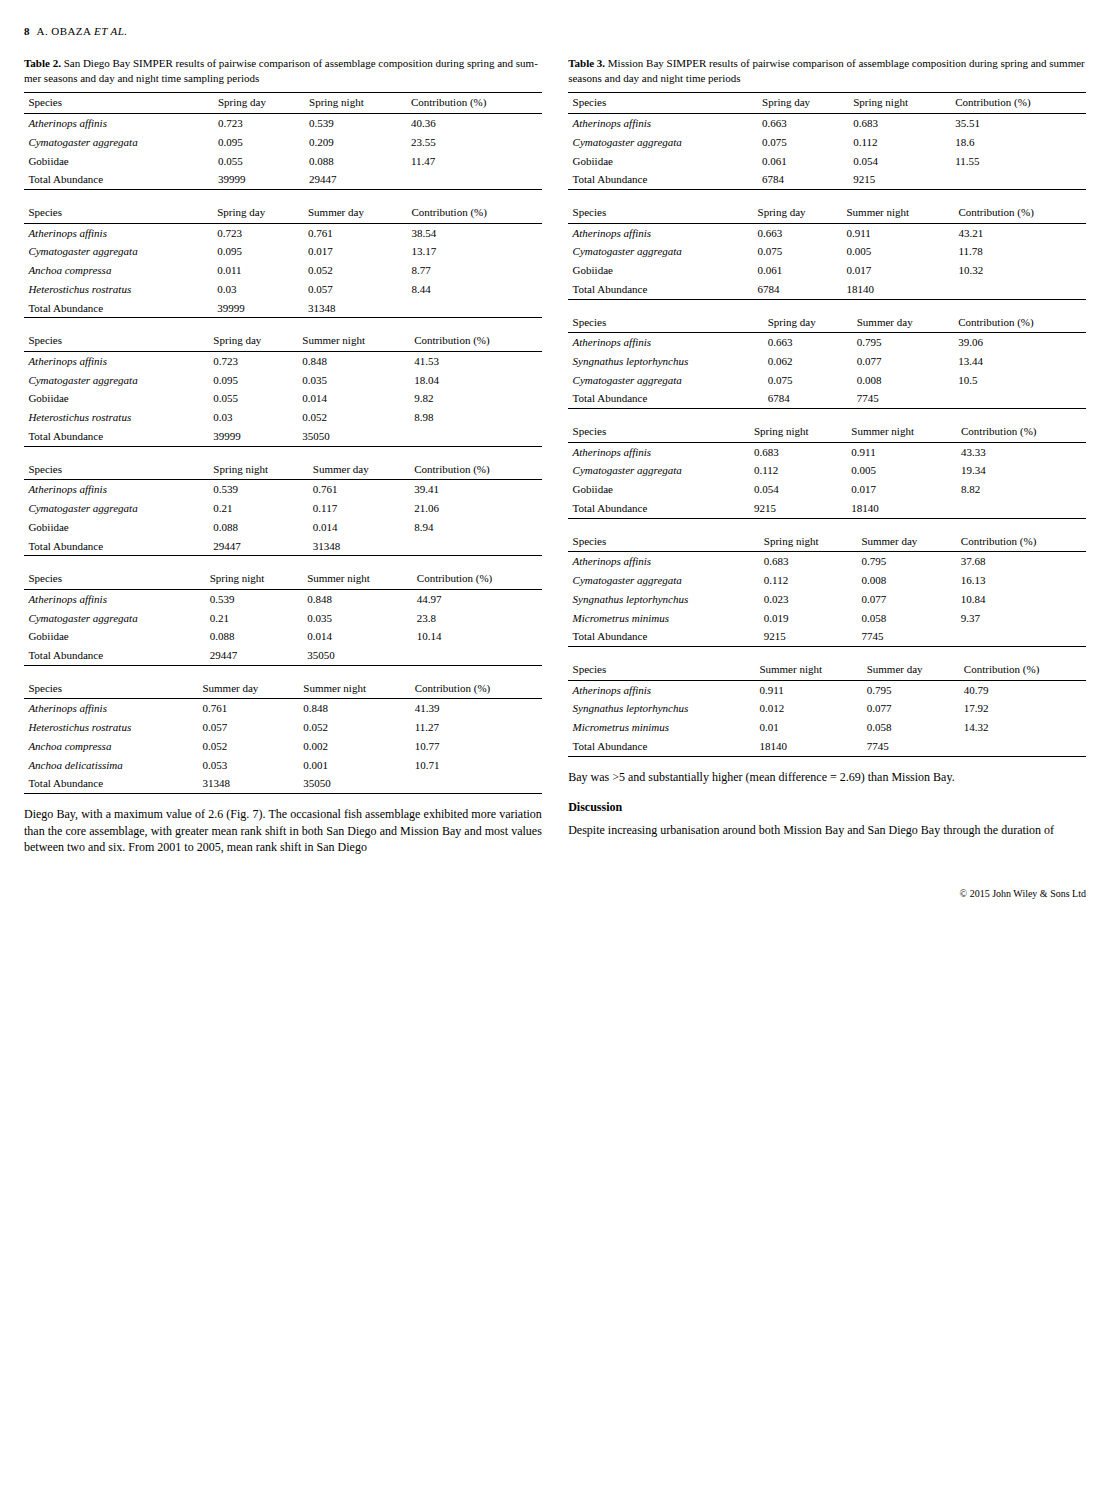8 A. OBAZA ET AL.
Table 2. San Diego Bay SIMPER results of pairwise comparison of assemblage composition during spring and summer seasons and day and night time sampling periods
| Species | Spring day | Spring night | Contribution (%) |
| --- | --- | --- | --- |
| Atherinops affinis | 0.723 | 0.539 | 40.36 |
| Cymatogaster aggregata | 0.095 | 0.209 | 23.55 |
| Gobiidae | 0.055 | 0.088 | 11.47 |
| Total Abundance | 39999 | 29447 | |
| Species | Spring day | Summer day | Contribution (%) |
| --- | --- | --- | --- |
| Atherinops affinis | 0.723 | 0.761 | 38.54 |
| Cymatogaster aggregata | 0.095 | 0.017 | 13.17 |
| Anchoa compressa | 0.011 | 0.052 | 8.77 |
| Heterostichus rostratus | 0.03 | 0.057 | 8.44 |
| Total Abundance | 39999 | 31348 | |
| Species | Spring day | Summer night | Contribution (%) |
| --- | --- | --- | --- |
| Atherinops affinis | 0.723 | 0.848 | 41.53 |
| Cymatogaster aggregata | 0.095 | 0.035 | 18.04 |
| Gobiidae | 0.055 | 0.014 | 9.82 |
| Heterostichus rostratus | 0.03 | 0.052 | 8.98 |
| Total Abundance | 39999 | 35050 | |
| Species | Spring night | Summer day | Contribution (%) |
| --- | --- | --- | --- |
| Atherinops affinis | 0.539 | 0.761 | 39.41 |
| Cymatogaster aggregata | 0.21 | 0.117 | 21.06 |
| Gobiidae | 0.088 | 0.014 | 8.94 |
| Total Abundance | 29447 | 31348 | |
| Species | Spring night | Summer night | Contribution (%) |
| --- | --- | --- | --- |
| Atherinops affinis | 0.539 | 0.848 | 44.97 |
| Cymatogaster aggregata | 0.21 | 0.035 | 23.8 |
| Gobiidae | 0.088 | 0.014 | 10.14 |
| Total Abundance | 29447 | 35050 | |
| Species | Summer day | Summer night | Contribution (%) |
| --- | --- | --- | --- |
| Atherinops affinis | 0.761 | 0.848 | 41.39 |
| Heterostichus rostratus | 0.057 | 0.052 | 11.27 |
| Anchoa compressa | 0.052 | 0.002 | 10.77 |
| Anchoa delicatissima | 0.053 | 0.001 | 10.71 |
| Total Abundance | 31348 | 35050 | |
Diego Bay, with a maximum value of 2.6 (Fig. 7). The occasional fish assemblage exhibited more variation than the core assemblage, with greater mean rank shift in both San Diego and Mission Bay and most values between two and six. From 2001 to 2005, mean rank shift in San Diego
Table 3. Mission Bay SIMPER results of pairwise comparison of assemblage composition during spring and summer seasons and day and night time periods
| Species | Spring day | Spring night | Contribution (%) |
| --- | --- | --- | --- |
| Atherinops affinis | 0.663 | 0.683 | 35.51 |
| Cymatogaster aggregata | 0.075 | 0.112 | 18.6 |
| Gobiidae | 0.061 | 0.054 | 11.55 |
| Total Abundance | 6784 | 9215 | |
| Species | Spring day | Summer night | Contribution (%) |
| --- | --- | --- | --- |
| Atherinops affinis | 0.663 | 0.911 | 43.21 |
| Cymatogaster aggregata | 0.075 | 0.005 | 11.78 |
| Gobiidae | 0.061 | 0.017 | 10.32 |
| Total Abundance | 6784 | 18140 | |
| Species | Spring day | Summer day | Contribution (%) |
| --- | --- | --- | --- |
| Atherinops affinis | 0.663 | 0.795 | 39.06 |
| Syngnathus leptorhynchus | 0.062 | 0.077 | 13.44 |
| Cymatogaster aggregata | 0.075 | 0.008 | 10.5 |
| Total Abundance | 6784 | 7745 | |
| Species | Spring night | Summer night | Contribution (%) |
| --- | --- | --- | --- |
| Atherinops affinis | 0.683 | 0.911 | 43.33 |
| Cymatogaster aggregata | 0.112 | 0.005 | 19.34 |
| Gobiidae | 0.054 | 0.017 | 8.82 |
| Total Abundance | 9215 | 18140 | |
| Species | Spring night | Summer day | Contribution (%) |
| --- | --- | --- | --- |
| Atherinops affinis | 0.683 | 0.795 | 37.68 |
| Cymatogaster aggregata | 0.112 | 0.008 | 16.13 |
| Syngnathus leptorhynchus | 0.023 | 0.077 | 10.84 |
| Micrometrus minimus | 0.019 | 0.058 | 9.37 |
| Total Abundance | 9215 | 7745 | |
| Species | Summer night | Summer day | Contribution (%) |
| --- | --- | --- | --- |
| Atherinops affinis | 0.911 | 0.795 | 40.79 |
| Syngnathus leptorhynchus | 0.012 | 0.077 | 17.92 |
| Micrometrus minimus | 0.01 | 0.058 | 14.32 |
| Total Abundance | 18140 | 7745 | |
Bay was >5 and substantially higher (mean difference = 2.69) than Mission Bay.
Discussion
Despite increasing urbanisation around both Mission Bay and San Diego Bay through the duration of
© 2015 John Wiley & Sons Ltd